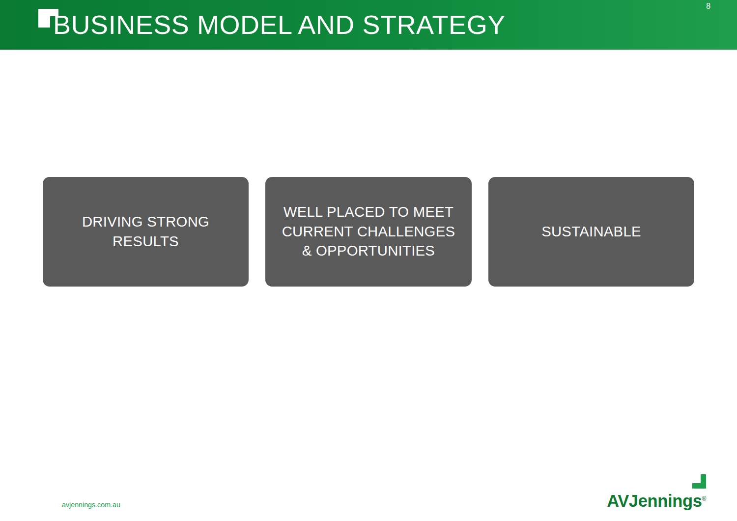BUSINESS MODEL AND STRATEGY
8
DRIVING STRONG RESULTS
WELL PLACED TO MEET CURRENT CHALLENGES & OPPORTUNITIES
SUSTAINABLE
avjennings.com.au
AVJennings®